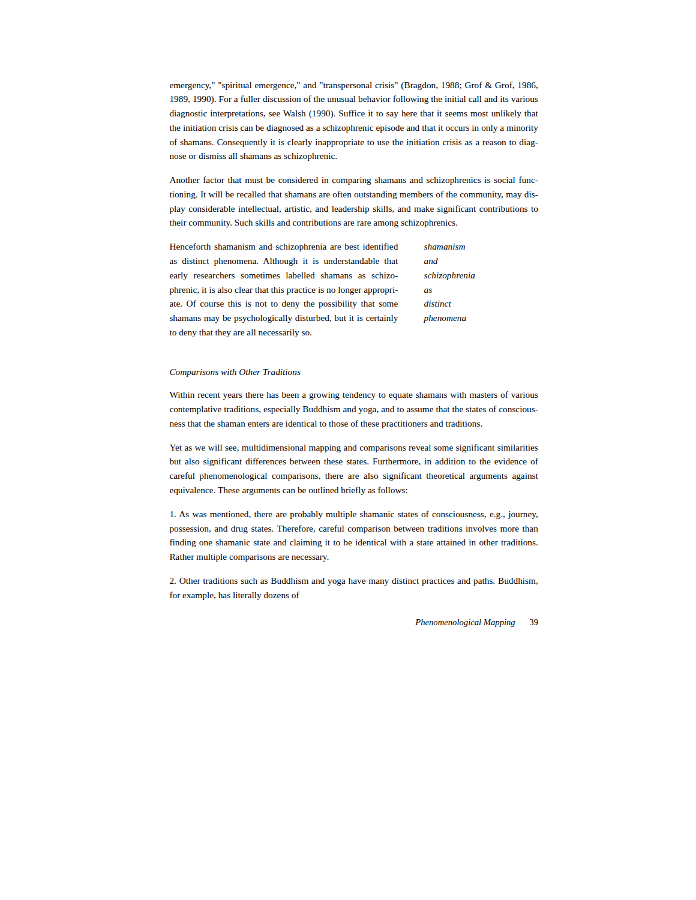emergency," "spiritual emergence," and "transpersonal crisis" (Bragdon, 1988; Grof & Grof, 1986, 1989, 1990). For a fuller discussion of the unusual behavior following the initial call and its various diagnostic interpretations, see Walsh (1990). Suffice it to say here that it seems most unlikely that the initiation crisis can be diagnosed as a schizophrenic episode and that it occurs in only a minority of shamans. Consequently it is clearly inappropriate to use the initiation crisis as a reason to diagnose or dismiss all shamans as schizophrenic.
Another factor that must be considered in comparing shamans and schizophrenics is social functioning. It will be recalled that shamans are often outstanding members of the community, may display considerable intellectual, artistic, and leadership skills, and make significant contributions to their community. Such skills and contributions are rare among schizophrenics.
Henceforth shamanism and schizophrenia are best identified as distinct phenomena. Although it is understandable that early researchers sometimes labelled shamans as schizophrenic, it is also clear that this practice is no longer appropriate. Of course this is not to deny the possibility that some shamans may be psychologically disturbed, but it is certainly to deny that they are all necessarily so.
shamanism
and
schizophrenia
as
distinct
phenomena
Comparisons with Other Traditions
Within recent years there has been a growing tendency to equate shamans with masters of various contemplative traditions, especially Buddhism and yoga, and to assume that the states of consciousness that the shaman enters are identical to those of these practitioners and traditions.
Yet as we will see, multidimensional mapping and comparisons reveal some significant similarities but also significant differences between these states. Furthermore, in addition to the evidence of careful phenomenological comparisons, there are also significant theoretical arguments against equivalence. These arguments can be outlined briefly as follows:
1. As was mentioned, there are probably multiple shamanic states of consciousness, e.g., journey, possession, and drug states. Therefore, careful comparison between traditions involves more than finding one shamanic state and claiming it to be identical with a state attained in other traditions. Rather multiple comparisons are necessary.
2. Other traditions such as Buddhism and yoga have many distinct practices and paths. Buddhism, for example, has literally dozens of
Phenomenological Mapping39